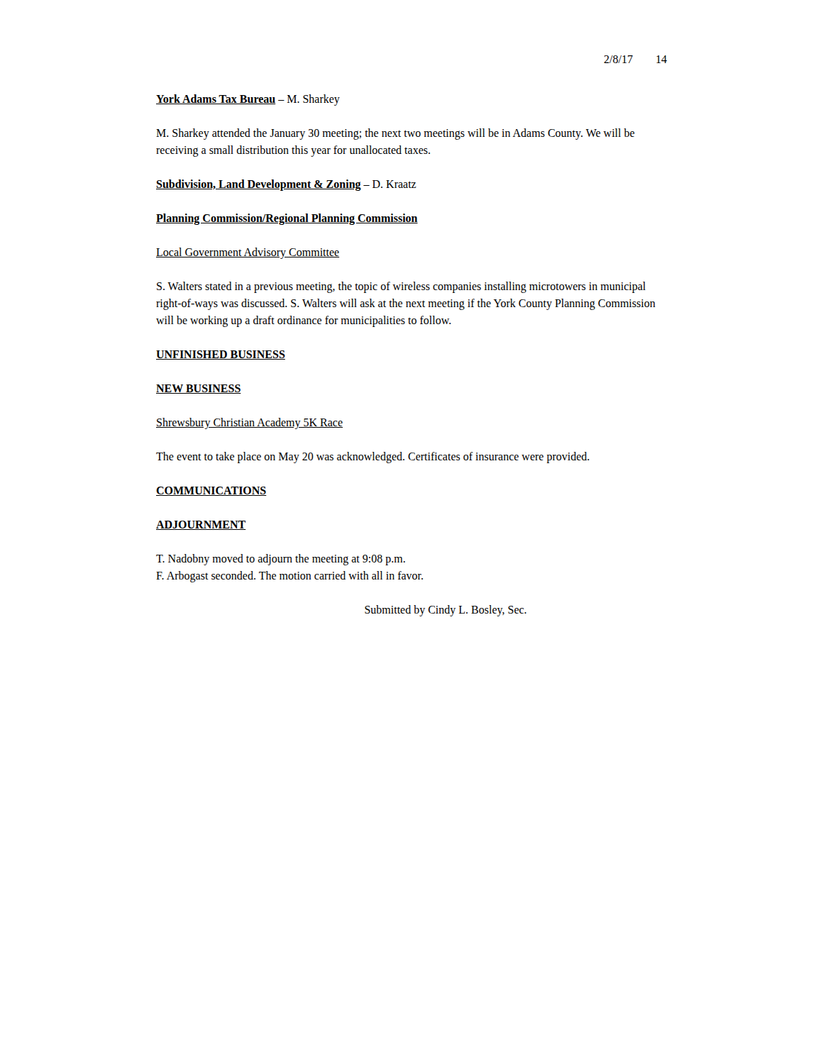2/8/1714
York Adams Tax Bureau
– M. Sharkey
M. Sharkey attended the January 30 meeting; the next two meetings will be in Adams County. We will be receiving a small distribution this year for unallocated taxes.
Subdivision, Land Development & Zoning
– D. Kraatz
Planning Commission/Regional Planning Commission
Local Government Advisory Committee
S. Walters stated in a previous meeting, the topic of wireless companies installing microtowers in municipal right-of-ways was discussed. S. Walters will ask at the next meeting if the York County Planning Commission will be working up a draft ordinance for municipalities to follow.
UNFINISHED BUSINESS
NEW BUSINESS
Shrewsbury Christian Academy 5K Race
The event to take place on May 20 was acknowledged. Certificates of insurance were provided.
COMMUNICATIONS
ADJOURNMENT
T. Nadobny moved to adjourn the meeting at 9:08 p.m.
F. Arbogast seconded. The motion carried with all in favor.
Submitted by Cindy L. Bosley, Sec.